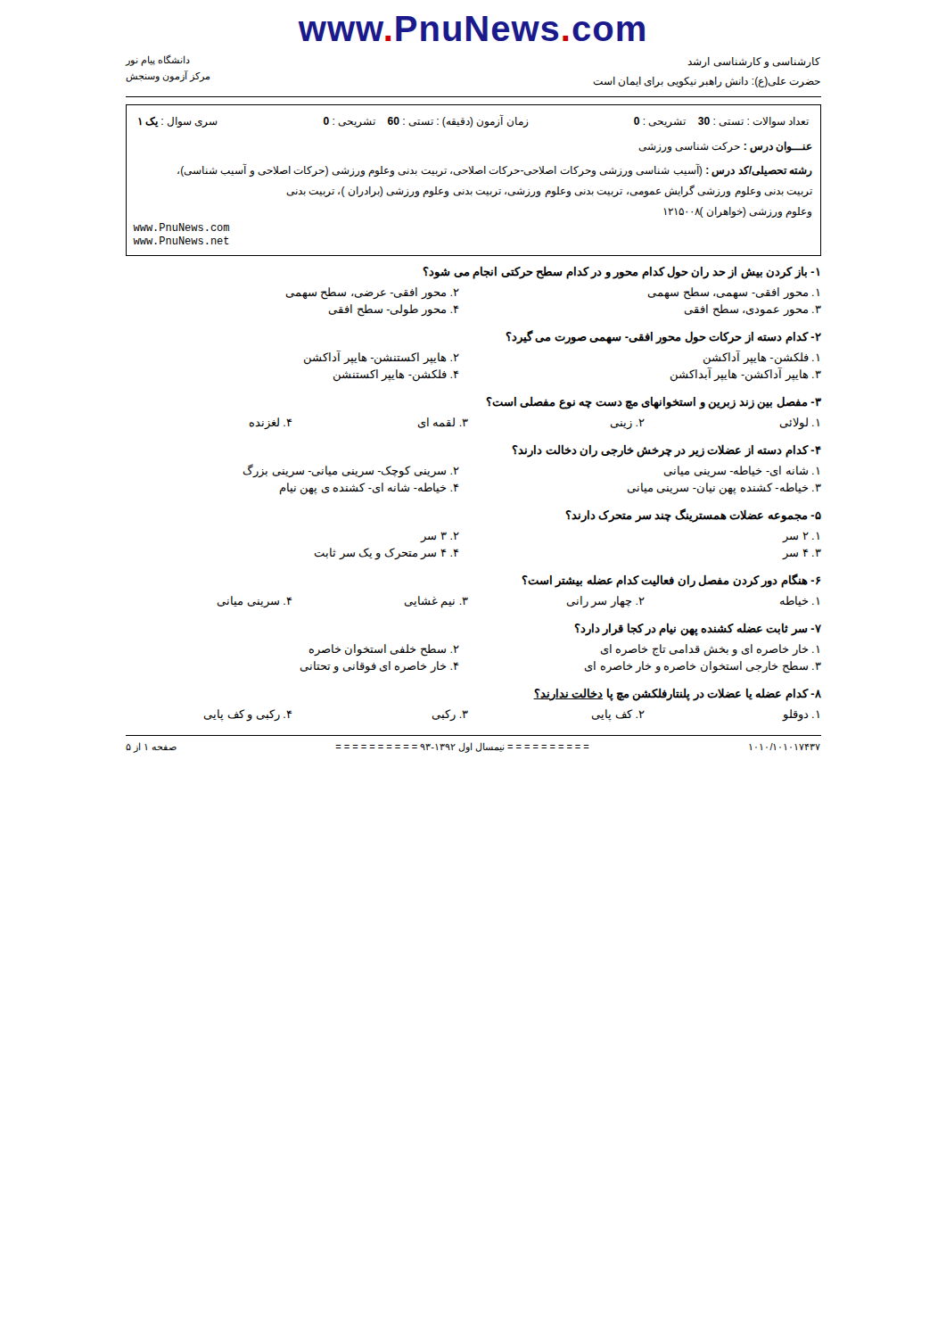www. PnuNews. com
کارشناسی و کارشناسی ارشد
حضرت علی(ع): دانش راهبر نیکویی برای ایمان است
دانشگاه پیام نور
مرکز آزمون وسنجش
تعداد سوالات : تستی : 30 تشریحی : 0
زمان آزمون (دقیقه) : تستی : 60 تشریحی : 0
سری سوال : یک ۱
عنـــوان درس : حرکت شناسی ورزشی
رشته تحصیلی/کد درس : (آسیب شناسی ورزشی وحرکات اصلاحی-حرکات اصلاحی، تربیت بدنی وعلوم ورزشی (حرکات اصلاحی و آسیب شناسی)،
تربیت بدنی وعلوم ورزشی گرایش عمومی، تربیت بدنی وعلوم ورزشی، تربیت بدنی وعلوم ورزشی (برادران )، تربیت بدنی
وعلوم ورزشی (خواهران )۱۲۱۵۰۰۸
www.PnuNews.com
www.PnuNews.net
۱- باز کردن بیش از حد ران حول کدام محور و در کدام سطح حرکتی انجام می شود؟
۱. محور افقی- سهمی، سطح سهمی
۲. محور افقی- عرضی، سطح سهمی
۳. محور عمودی، سطح افقی
۴. محور طولی- سطح افقی
۲- کدام دسته از حرکات حول محور افقی- سهمی صورت می گیرد؟
۱. فلکشن- هایپر آداکشن
۲. هایپر اکستنشن- هایپر آداکشن
۳. هایپر آداکشن- هایپر آبداکشن
۴. فلکشن- هایپر اکستنشن
۳- مفصل بین زند زبرین و استخوانهای مچ دست چه نوع مفصلی است؟
۱. لولائی
۲. زینی
۳. لقمه ای
۴. لغزنده
۴- کدام دسته از عضلات زیر در چرخش خارجی ران دخالت دارند؟
۱. شانه ای- خیاطه- سرینی میانی
۲. سرینی کوچک- سرینی میانی- سرینی بزرگ
۳. خیاطه- کشنده پهن نیان- سرینی میانی
۴. خیاطه- شانه ای- کشنده ی پهن نیام
۵- مجموعه عضلات همسترینگ چند سر متحرک دارند؟
۱. ۲ سر
۲. ۳ سر
۳. ۴ سر
۴. ۴ سر متحرک و یک سر ثابت
۶- هنگام دور کردن مفصل ران فعالیت کدام عضله بیشتر است؟
۱. خیاطه
۲. چهار سر رانی
۳. نیم غشایی
۴. سرینی میانی
۷- سر ثابت عضله کشنده پهن نیام در کجا قرار دارد؟
۱. خار خاصره ای و بخش قدامی تاج خاصره ای
۲. سطح خلفی استخوان خاصره
۳. سطح خارجی استخوان خاصره و خار خاصره ای
۴. خار خاصره ای فوقانی و تحتانی
۸- کدام عضله یا عضلات در پلنتارفلکشن مچ پا دخالت ندارند؟
۱. دوقلو
۲. کف پایی
۳. رکبی
۴. رکبی و کف پایی
۱۰۱۰/۱۰۱۰۱۷۴۳۷
= = = = = = = = = = نیمسال اول ۱۳۹۲-۹۳ = = = = = = = = = =
صفحه ۱ از ۵